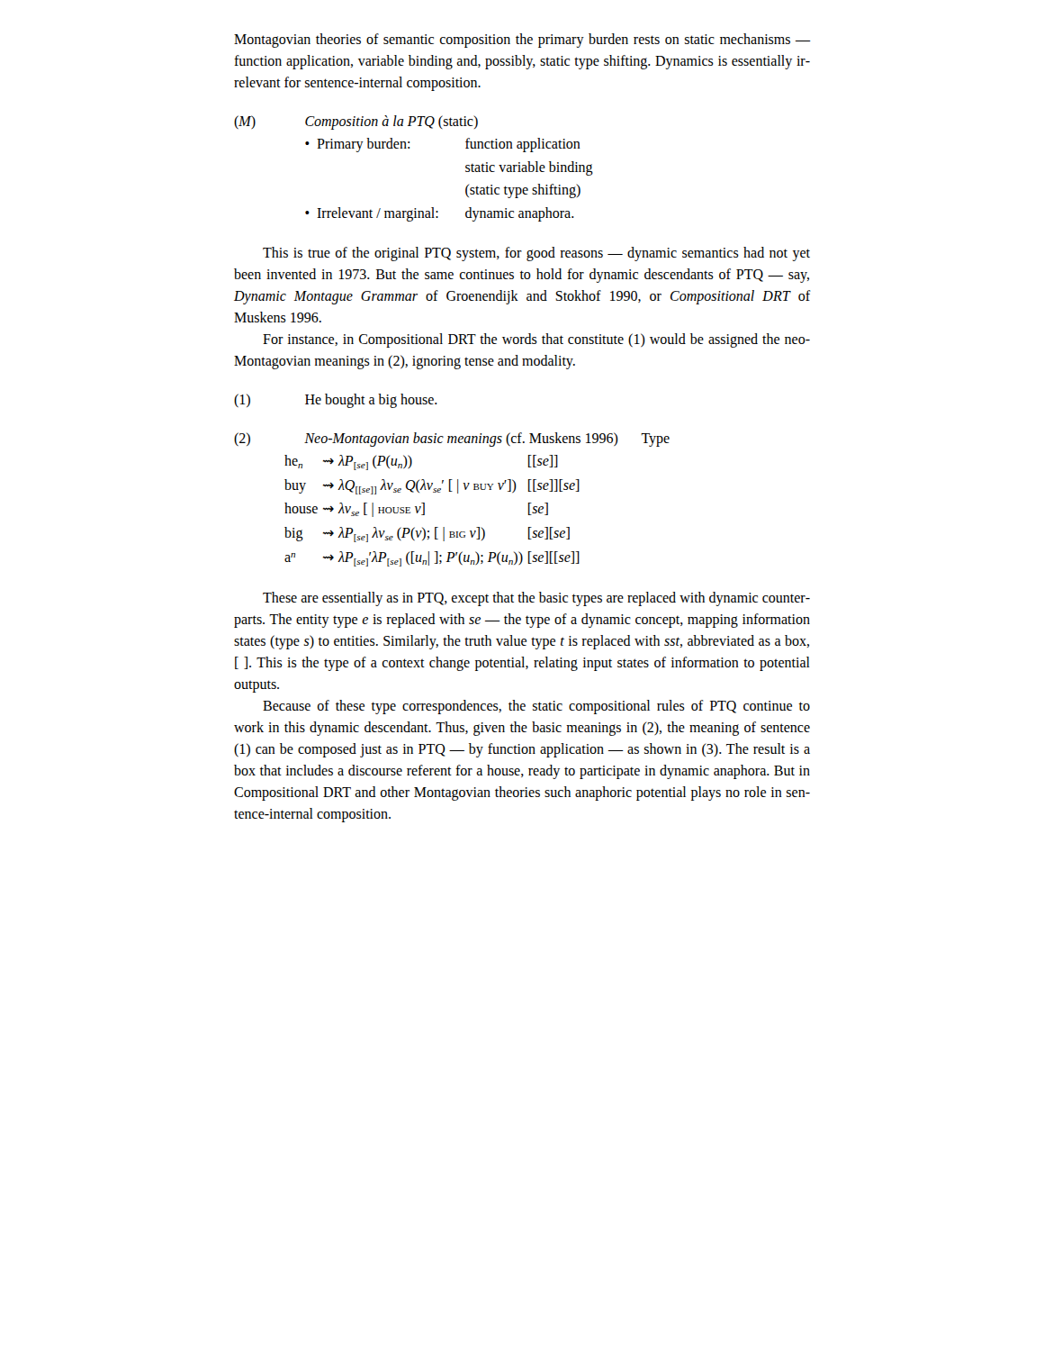Montagovian theories of semantic composition the primary burden rests on static mechanisms — function application, variable binding and, possibly, static type shifting. Dynamics is essentially irrelevant for sentence-internal composition.
| ( M ) | Composition à la PTQ (static) |
| | / • Primary burden: / function application / / / static variable binding / / / (static type shifting) / / • Irrelevant / marginal: / dynamic anaphora. / |
This is true of the original PTQ system, for good reasons — dynamic semantics had not yet been invented in 1973. But the same continues to hold for dynamic descendants of PTQ — say, Dynamic Montague Grammar of Groenendijk and Stokhof 1990, or Compositional DRT of Muskens 1996.
For instance, in Compositional DRT the words that constitute (1) would be assigned the neo-Montagovian meanings in (2), ignoring tense and modality.
| (1) | He bought a big house. |
| (2) | Neo-Montagovian basic meanings (cf. Muskens 1996) | Type |
| he n | ⇝ | λP [ se ] ( P ( u n )) | [[ se ]] |
| buy | ⇝ | λQ [[ se ]] λv se Q ( λv se ′ [ / v buy v ′]) | [[ se ]][ se ] |
| house | ⇝ | λv se [ / house v ] | [ se ] |
| big | ⇝ | λP [ se ] λv se ( P ( v ); [ / big v ]) | [ se ][ se ] |
| a n | ⇝ | λP [ se ] ′ λP [ se ] ([ u n / ]; P ′( u n ); P ( u n )) | [ se ][[ se ]] |
These are essentially as in PTQ, except that the basic types are replaced with dynamic counterparts. The entity type e is replaced with se — the type of a dynamic concept, mapping information states (type s) to entities. Similarly, the truth value type t is replaced with sst, abbreviated as a box, [ ]. This is the type of a context change potential, relating input states of information to potential outputs.
Because of these type correspondences, the static compositional rules of PTQ continue to work in this dynamic descendant. Thus, given the basic meanings in (2), the meaning of sentence (1) can be composed just as in PTQ — by function application — as shown in (3). The result is a box that includes a discourse referent for a house, ready to participate in dynamic anaphora. But in Compositional DRT and other Montagovian theories such anaphoric potential plays no role in sentence-internal composition.